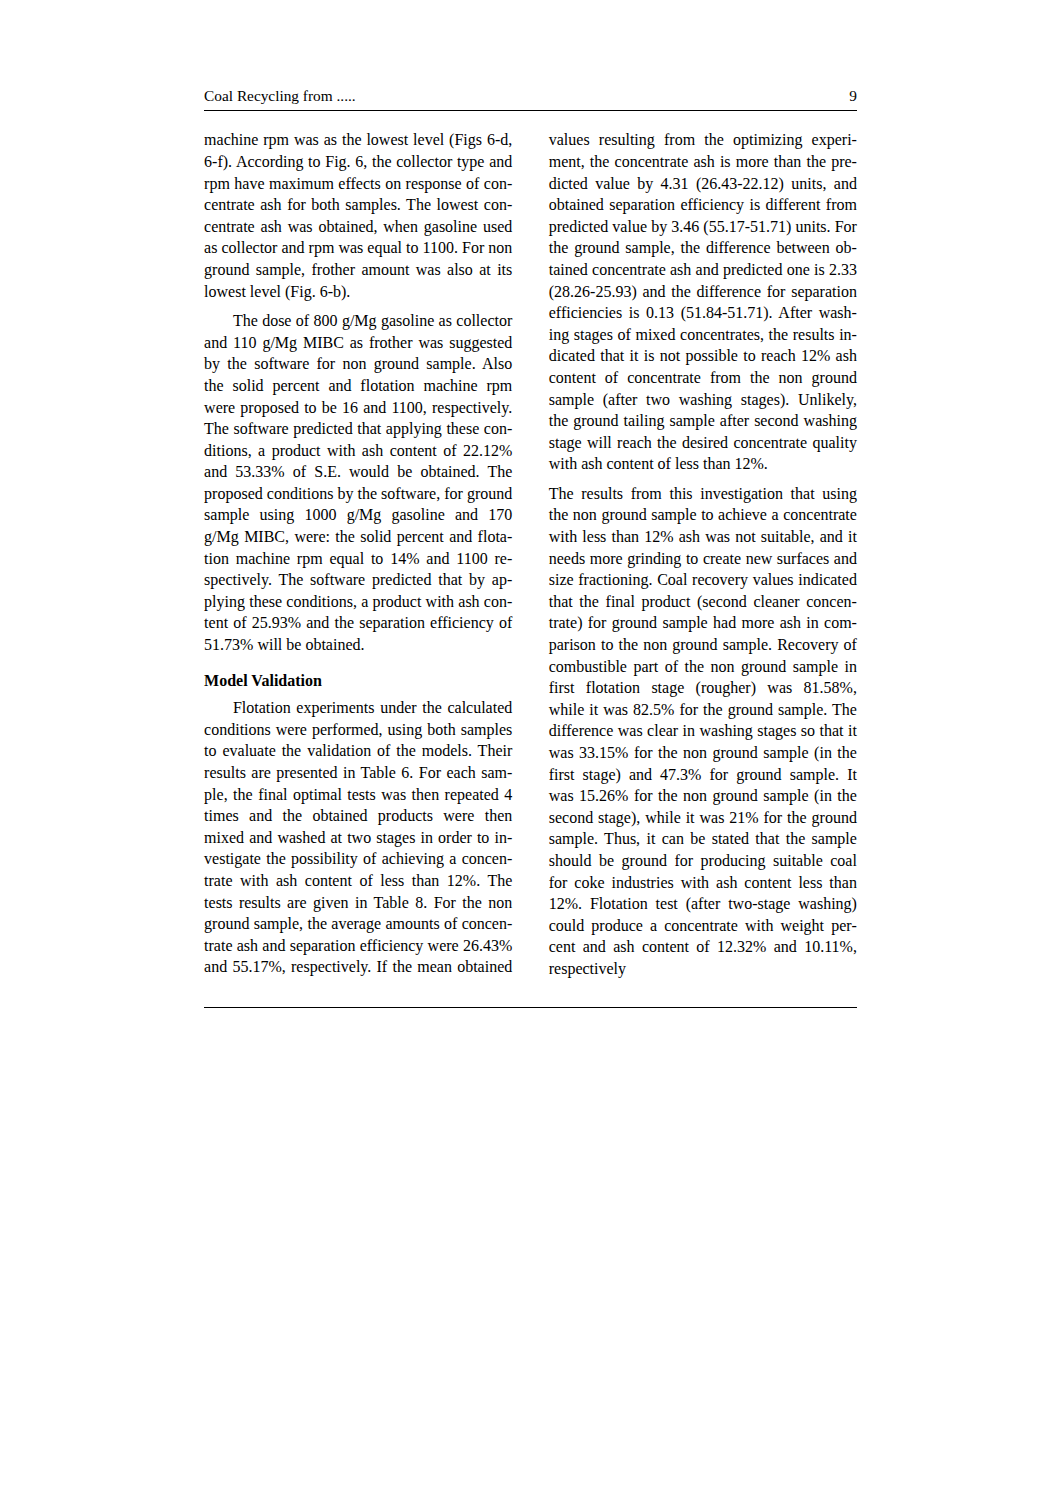Coal Recycling from ..... 9
machine rpm was as the lowest level (Figs 6-d, 6-f). According to Fig. 6, the collector type and rpm have maximum effects on response of concentrate ash for both samples. The lowest concentrate ash was obtained, when gasoline used as collector and rpm was equal to 1100. For non ground sample, frother amount was also at its lowest level (Fig. 6-b).
The dose of 800 g/Mg gasoline as collector and 110 g/Mg MIBC as frother was suggested by the software for non ground sample. Also the solid percent and flotation machine rpm were proposed to be 16 and 1100, respectively. The software predicted that applying these conditions, a product with ash content of 22.12% and 53.33% of S.E. would be obtained. The proposed conditions by the software, for ground sample using 1000 g/Mg gasoline and 170 g/Mg MIBC, were: the solid percent and flotation machine rpm equal to 14% and 1100 respectively. The software predicted that by applying these conditions, a product with ash content of 25.93% and the separation efficiency of 51.73% will be obtained.
Model Validation
Flotation experiments under the calculated conditions were performed, using both samples to evaluate the validation of the models. Their results are presented in Table 6. For each sample, the final optimal tests was then repeated 4 times and the obtained products were then mixed and washed at two stages in order to investigate the possibility of achieving a concentrate with ash content of less than 12%. The tests results are given in Table 8. For the non ground sample, the average amounts of concentrate ash and separation efficiency were 26.43% and 55.17%, respectively. If the mean obtained values resulting from the optimizing experiment, the concentrate ash is more than the predicted value by 4.31 (26.43-22.12) units, and obtained separation efficiency is different from predicted value by 3.46 (55.17-51.71) units. For the ground sample, the difference between obtained concentrate ash and predicted one is 2.33 (28.26-25.93) and the difference for separation efficiencies is 0.13 (51.84-51.71). After washing stages of mixed concentrates, the results indicated that it is not possible to reach 12% ash content of concentrate from the non ground sample (after two washing stages). Unlikely, the ground tailing sample after second washing stage will reach the desired concentrate quality with ash content of less than 12%.
The results from this investigation that using the non ground sample to achieve a concentrate with less than 12% ash was not suitable, and it needs more grinding to create new surfaces and size fractioning. Coal recovery values indicated that the final product (second cleaner concentrate) for ground sample had more ash in comparison to the non ground sample. Recovery of combustible part of the non ground sample in first flotation stage (rougher) was 81.58%, while it was 82.5% for the ground sample. The difference was clear in washing stages so that it was 33.15% for the non ground sample (in the first stage) and 47.3% for ground sample. It was 15.26% for the non ground sample (in the second stage), while it was 21% for the ground sample. Thus, it can be stated that the sample should be ground for producing suitable coal for coke industries with ash content less than 12%. Flotation test (after two-stage washing) could produce a concentrate with weight percent and ash content of 12.32% and 10.11%, respectively